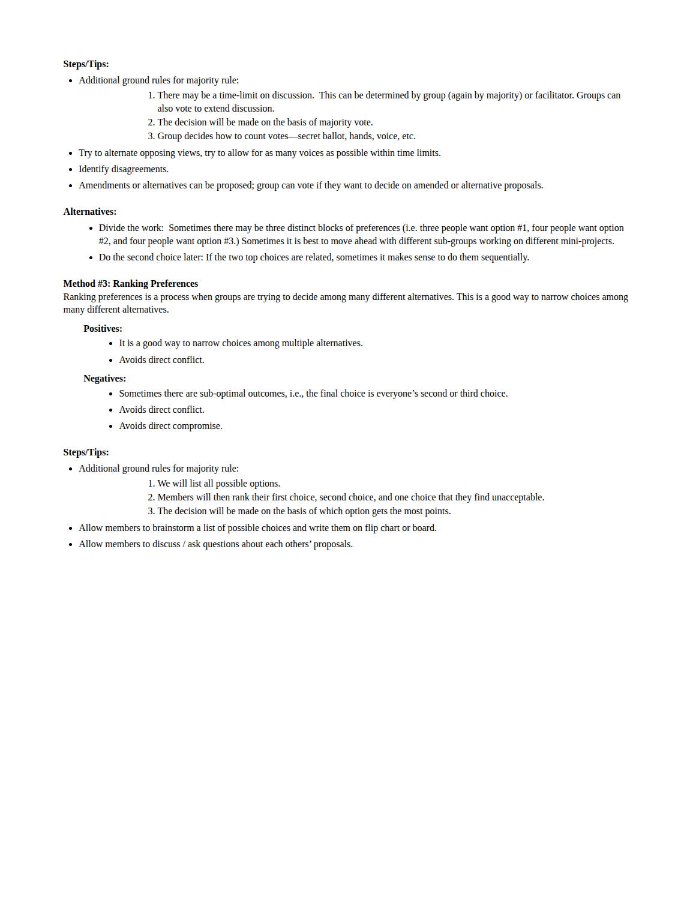Steps/Tips:
Additional ground rules for majority rule:
There may be a time-limit on discussion. This can be determined by group (again by majority) or facilitator. Groups can also vote to extend discussion.
The decision will be made on the basis of majority vote.
Group decides how to count votes—secret ballot, hands, voice, etc.
Try to alternate opposing views, try to allow for as many voices as possible within time limits.
Identify disagreements.
Amendments or alternatives can be proposed; group can vote if they want to decide on amended or alternative proposals.
Alternatives:
Divide the work: Sometimes there may be three distinct blocks of preferences (i.e. three people want option #1, four people want option #2, and four people want option #3.) Sometimes it is best to move ahead with different sub-groups working on different mini-projects.
Do the second choice later: If the two top choices are related, sometimes it makes sense to do them sequentially.
Method #3: Ranking Preferences
Ranking preferences is a process when groups are trying to decide among many different alternatives. This is a good way to narrow choices among many different alternatives.
Positives:
It is a good way to narrow choices among multiple alternatives.
Avoids direct conflict.
Negatives:
Sometimes there are sub-optimal outcomes, i.e., the final choice is everyone’s second or third choice.
Avoids direct conflict.
Avoids direct compromise.
Steps/Tips:
Additional ground rules for majority rule:
We will list all possible options.
Members will then rank their first choice, second choice, and one choice that they find unacceptable.
The decision will be made on the basis of which option gets the most points.
Allow members to brainstorm a list of possible choices and write them on flip chart or board.
Allow members to discuss / ask questions about each others’ proposals.